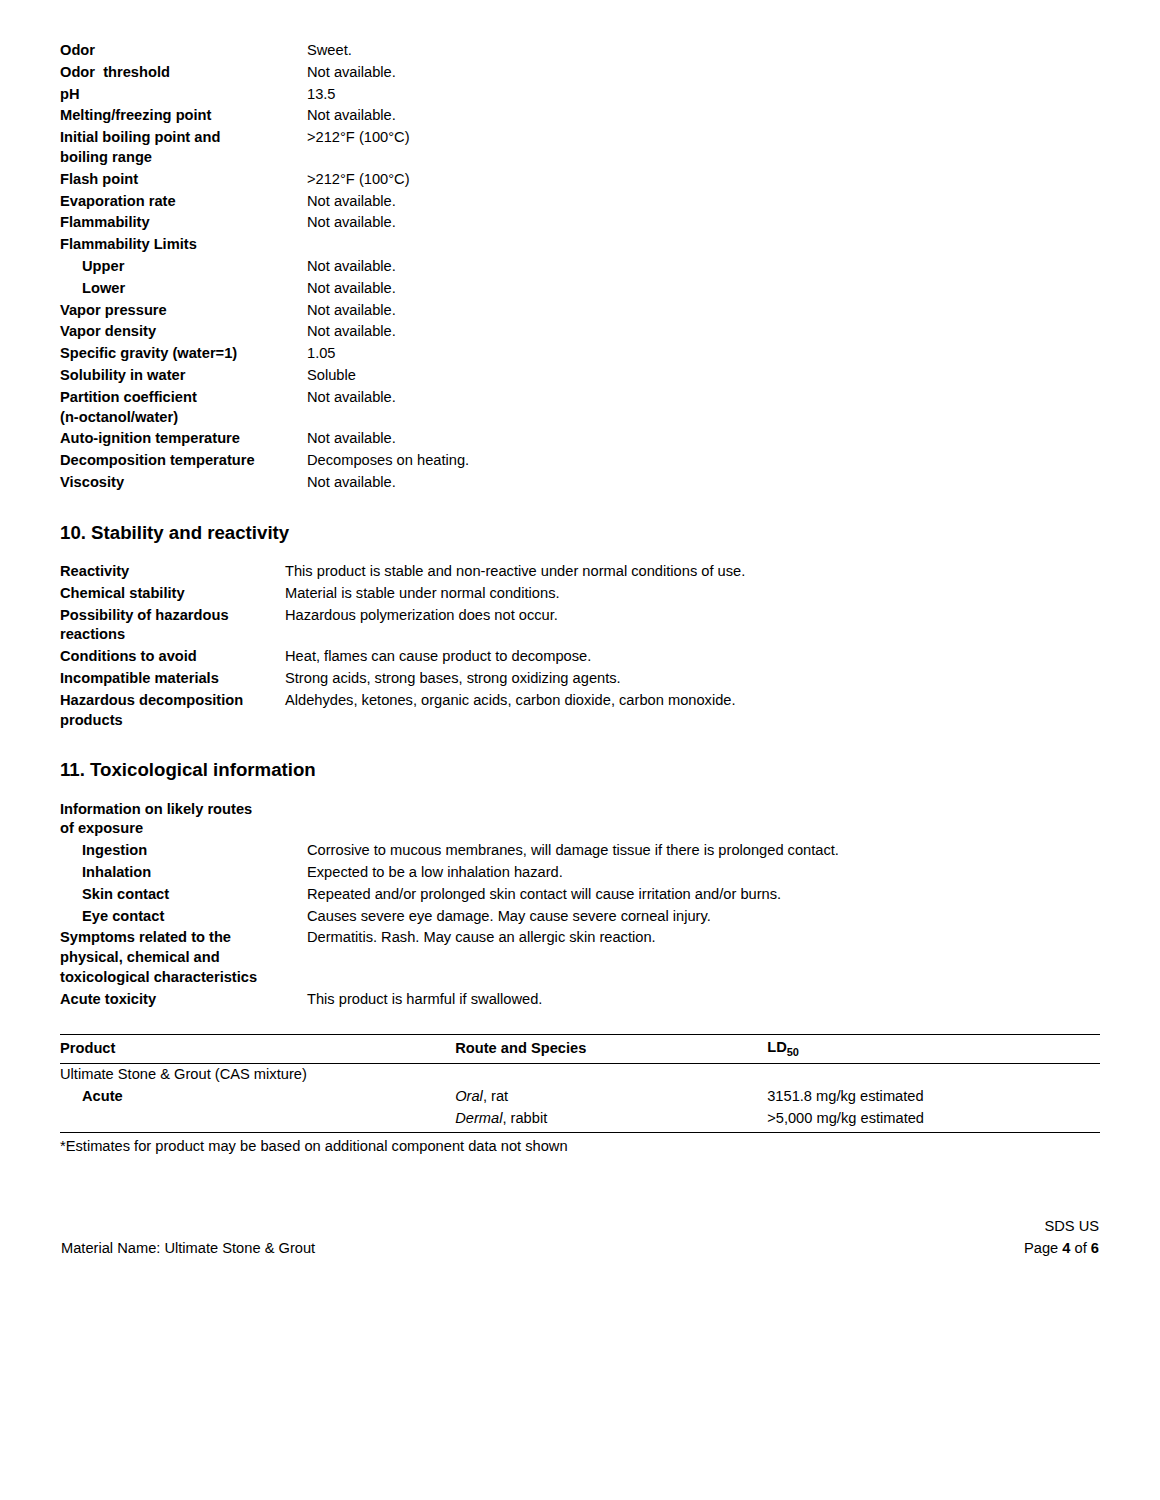| Odor | Sweet. |
| Odor threshold | Not available. |
| pH | 13.5 |
| Melting/freezing point | Not available. |
| Initial boiling point and boiling range | >212°F (100°C) |
| Flash point | >212°F (100°C) |
| Evaporation rate | Not available. |
| Flammability | Not available. |
| Flammability Limits | |
| Upper | Not available. |
| Lower | Not available. |
| Vapor pressure | Not available. |
| Vapor density | Not available. |
| Specific gravity (water=1) | 1.05 |
| Solubility in water | Soluble |
| Partition coefficient (n-octanol/water) | Not available. |
| Auto-ignition temperature | Not available. |
| Decomposition temperature | Decomposes on heating. |
| Viscosity | Not available. |
10. Stability and reactivity
| Reactivity | This product is stable and non-reactive under normal conditions of use. |
| Chemical stability | Material is stable under normal conditions. |
| Possibility of hazardous reactions | Hazardous polymerization does not occur. |
| Conditions to avoid | Heat, flames can cause product to decompose. |
| Incompatible materials | Strong acids, strong bases, strong oxidizing agents. |
| Hazardous decomposition products | Aldehydes, ketones, organic acids, carbon dioxide, carbon monoxide. |
11. Toxicological information
| Information on likely routes of exposure | |
| Ingestion | Corrosive to mucous membranes, will damage tissue if there is prolonged contact. |
| Inhalation | Expected to be a low inhalation hazard. |
| Skin contact | Repeated and/or prolonged skin contact will cause irritation and/or burns. |
| Eye contact | Causes severe eye damage. May cause severe corneal injury. |
| Symptoms related to the physical, chemical and toxicological characteristics | Dermatitis. Rash. May cause an allergic skin reaction. |
| Acute toxicity | This product is harmful if swallowed. |
| Product | Route and Species | LD 50 |
| --- | --- | --- |
| Ultimate Stone & Grout (CAS mixture) | | |
| Acute | Oral , rat | 3151.8 mg/kg estimated |
| | Dermal , rabbit | >5,000 mg/kg estimated |
*Estimates for product may be based on additional component data not shown
| | SDS US |
| Material Name: Ultimate Stone & Grout | Page 4 of 6 |